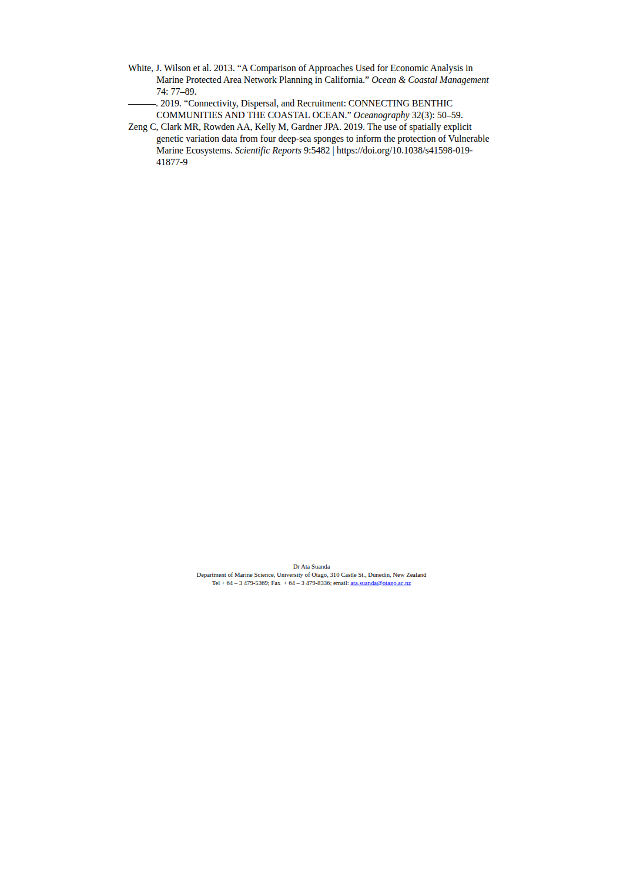White, J. Wilson et al. 2013. “A Comparison of Approaches Used for Economic Analysis in Marine Protected Area Network Planning in California.” Ocean & Coastal Management 74: 77–89.
———. 2019. “Connectivity, Dispersal, and Recruitment: CONNECTING BENTHIC COMMUNITIES AND THE COASTAL OCEAN.” Oceanography 32(3): 50–59.
Zeng C, Clark MR, Rowden AA, Kelly M, Gardner JPA. 2019. The use of spatially explicit genetic variation data from four deep-sea sponges to inform the protection of Vulnerable Marine Ecosystems. Scientific Reports 9:5482 | https://doi.org/10.1038/s41598-019-41877-9
Dr Ata Suanda
Department of Marine Science, University of Otago, 310 Castle St., Dunedin, New Zealand
Tel + 64 – 3 479-5369; Fax + 64 – 3 479-8336; email: ata.suanda@otago.ac.nz